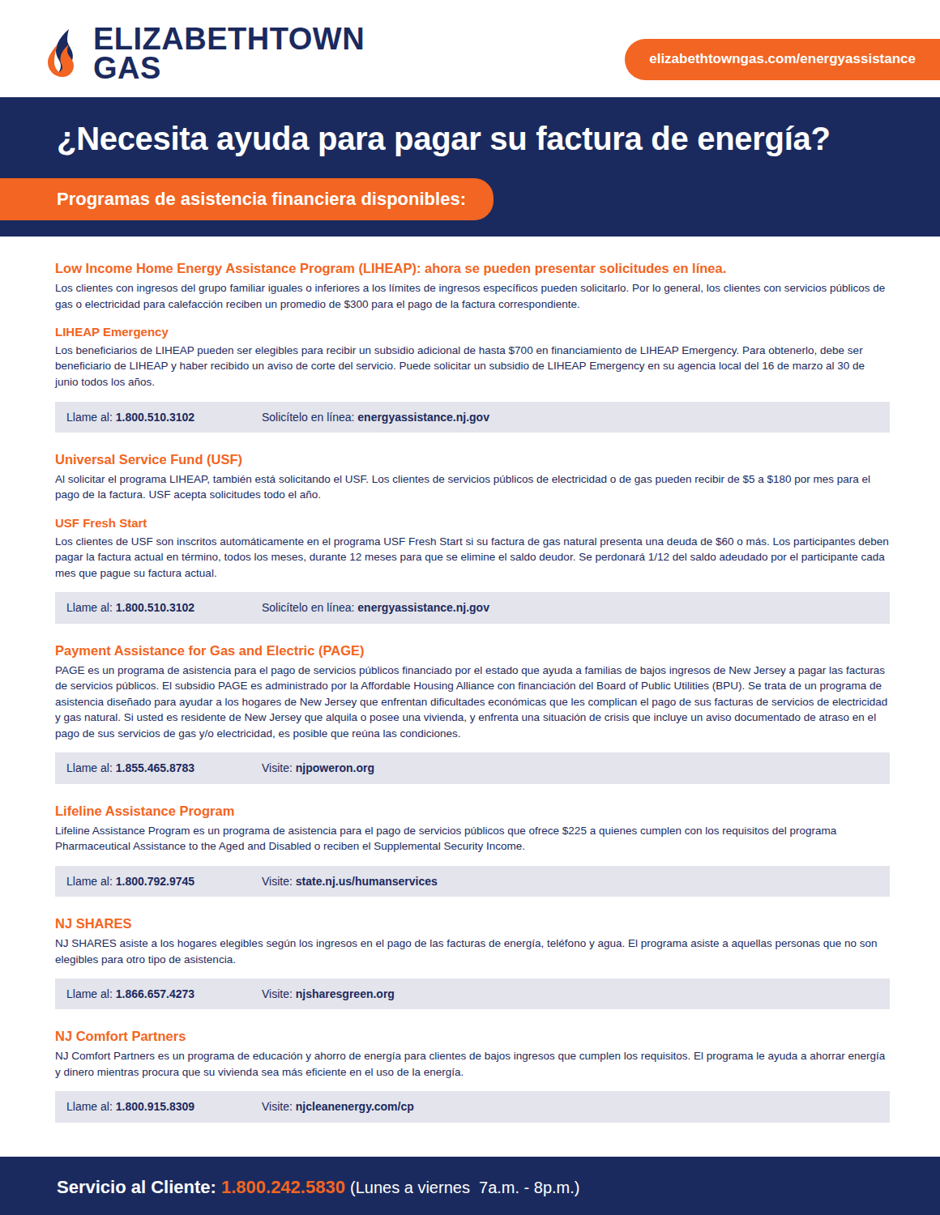ELIZABETHTOWN GAS
elizabethtowngas.com/energyassistance
¿Necesita ayuda para pagar su factura de energía?
Programas de asistencia financiera disponibles:
Low Income Home Energy Assistance Program (LIHEAP): ahora se pueden presentar solicitudes en línea.
Los clientes con ingresos del grupo familiar iguales o inferiores a los límites de ingresos específicos pueden solicitarlo. Por lo general, los clientes con servicios públicos de gas o electricidad para calefacción reciben un promedio de $300 para el pago de la factura correspondiente.
LIHEAP Emergency
Los beneficiarios de LIHEAP pueden ser elegibles para recibir un subsidio adicional de hasta $700 en financiamiento de LIHEAP Emergency. Para obtenerlo, debe ser beneficiario de LIHEAP y haber recibido un aviso de corte del servicio. Puede solicitar un subsidio de LIHEAP Emergency en su agencia local del 16 de marzo al 30 de junio todos los años.
Llame al: 1.800.510.3102
Solicítelo en línea: energyassistance.nj.gov
Universal Service Fund (USF)
Al solicitar el programa LIHEAP, también está solicitando el USF. Los clientes de servicios públicos de electricidad o de gas pueden recibir de $5 a $180 por mes para el pago de la factura. USF acepta solicitudes todo el año.
USF Fresh Start
Los clientes de USF son inscritos automáticamente en el programa USF Fresh Start si su factura de gas natural presenta una deuda de $60 o más. Los participantes deben pagar la factura actual en término, todos los meses, durante 12 meses para que se elimine el saldo deudor. Se perdonará 1/12 del saldo adeudado por el participante cada mes que pague su factura actual.
Llame al: 1.800.510.3102
Solicítelo en línea: energyassistance.nj.gov
Payment Assistance for Gas and Electric (PAGE)
PAGE es un programa de asistencia para el pago de servicios públicos financiado por el estado que ayuda a familias de bajos ingresos de New Jersey a pagar las facturas de servicios públicos. El subsidio PAGE es administrado por la Affordable Housing Alliance con financiación del Board of Public Utilities (BPU). Se trata de un programa de asistencia diseñado para ayudar a los hogares de New Jersey que enfrentan dificultades económicas que les complican el pago de sus facturas de servicios de electricidad y gas natural. Si usted es residente de New Jersey que alquila o posee una vivienda, y enfrenta una situación de crisis que incluye un aviso documentado de atraso en el pago de sus servicios de gas y/o electricidad, es posible que reúna las condiciones.
Llame al: 1.855.465.8783
Visite: njpoweron.org
Lifeline Assistance Program
Lifeline Assistance Program es un programa de asistencia para el pago de servicios públicos que ofrece $225 a quienes cumplen con los requisitos del programa Pharmaceutical Assistance to the Aged and Disabled o reciben el Supplemental Security Income.
Llame al: 1.800.792.9745
Visite: state.nj.us/humanservices
NJ SHARES
NJ SHARES asiste a los hogares elegibles según los ingresos en el pago de las facturas de energía, teléfono y agua. El programa asiste a aquellas personas que no son elegibles para otro tipo de asistencia.
Llame al: 1.866.657.4273
Visite: njsharesgreen.org
NJ Comfort Partners
NJ Comfort Partners es un programa de educación y ahorro de energía para clientes de bajos ingresos que cumplen los requisitos. El programa le ayuda a ahorrar energía y dinero mientras procura que su vivienda sea más eficiente en el uso de la energía.
Llame al: 1.800.915.8309
Visite: njcleanenergy.com/cp
Servicio al Cliente: 1.800.242.5830 (Lunes a viernes 7a.m. - 8p.m.)